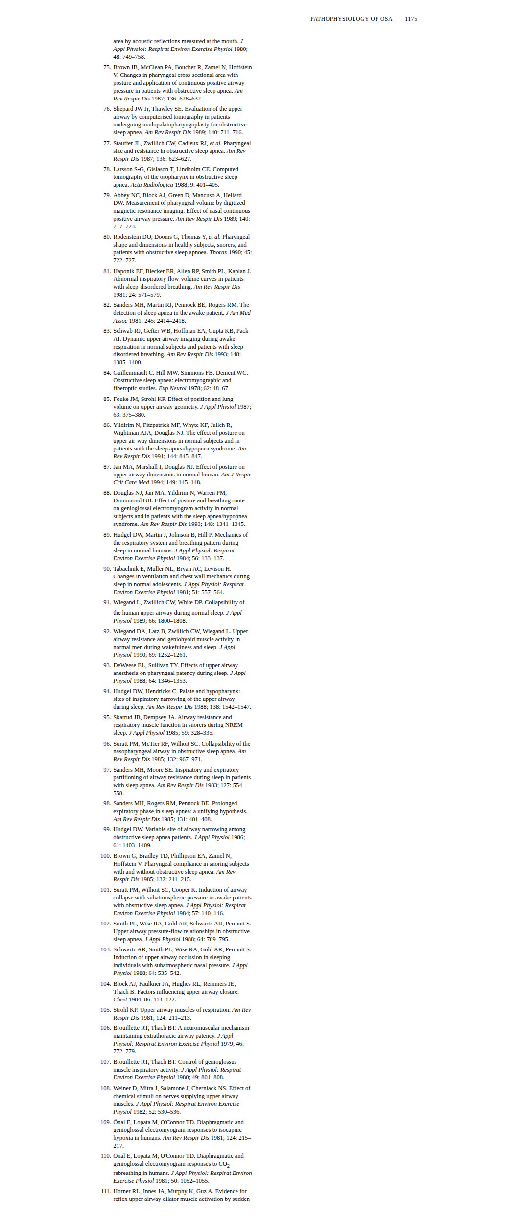Pathophysiology of OSA 1175
area by acoustic reflections measured at the mouth. J Appl Physiol: Respirat Environ Exercise Physiol 1980; 48: 749–758.
75. Brown IB, McClean PA, Boucher R, Zamel N, Hoffstein V. Changes in pharyngeal cross-sectional area with posture and application of continuous positive airway pressure in patients with obstructive sleep apnea. Am Rev Respir Dis 1987; 136: 628–632.
76. Shepard JW Jr, Thawley SE. Evaluation of the upper airway by computerised tomography in patients undergoing uvulopalatopharyngoplasty for obstructive sleep apnea. Am Rev Respir Dis 1989; 140: 711–716.
77. Stauffer JL, Zwillich CW, Cadieux RJ, et al. Pharyngeal size and resistance in obstructive sleep apnea. Am Rev Respir Dis 1987; 136: 623–627.
78. Larsson S-G, Gislason T, Lindholm CE. Computed tomography of the oropharynx in obstructive sleep apnea. Acta Radiologica 1988; 9: 401–405.
79. Abbey NC, Block AJ, Green D, Mancuso A, Hellard DW. Measurement of pharyngeal volume by digitized magnetic resonance imaging. Effect of nasal continuous positive airway pressure. Am Rev Respir Dis 1989; 140: 717–723.
80. Rodenstein DO, Dooms G, Thomas Y, et al. Pharyngeal shape and dimensions in healthy subjects, snorers, and patients with obstructive sleep apnoea. Thorax 1990; 45: 722–727.
81. Haponik EF, Blecker ER, Allen RP, Smith PL, Kaplan J. Abnormal inspiratory flow-volume curves in patients with sleep-disordered breathing. Am Rev Respir Dis 1981; 24: 571–579.
82. Sanders MH, Martin RJ, Pennock BE, Rogers RM. The detection of sleep apnea in the awake patient. J Am Med Assoc 1981; 245: 2414–2418.
83. Schwab RJ, Gefter WB, Hoffman EA, Gupta KB, Pack AI. Dynamic upper airway imaging during awake respiration in normal subjects and patients with sleep disordered breathing. Am Rev Respir Dis 1993; 148: 1385–1400.
84. Guilleminault C, Hill MW, Simmons FB, Dement WC. Obstructive sleep apnea: electromyographic and fiberoptic studies. Exp Neurol 1978; 62: 48–67.
85. Fouke JM, Strohl KP. Effect of position and lung volume on upper airway geometry. J Appl Physiol 1987; 63: 375–380.
86. Yildirim N, Fitzpatrick MF, Whyte KF, Jalleh R, Wightman AJA, Douglas NJ. The effect of posture on upper air-way dimensions in normal subjects and in patients with the sleep apnea/hypopnea syndrome. Am Rev Respir Dis 1991; 144: 845–847.
87. Jan MA, Marshall I, Douglas NJ. Effect of posture on upper airway dimensions in normal human. Am J Respir Crit Care Med 1994; 149: 145–148.
88. Douglas NJ, Jan MA, Yildirim N, Warren PM, Drummond GB. Effect of posture and breathing route on genioglossal electromyogram activity in normal subjects and in patients with the sleep apnea/hypopnea syndrome. Am Rev Respir Dis 1993; 148: 1341–1345.
89. Hudgel DW, Martin J, Johnson B, Hill P. Mechanics of the respiratory system and breathing pattern during sleep in normal humans. J Appl Physiol: Respirat Environ Exercise Physiol 1984; 56: 133–137.
90. Tabachnik E, Muller NL, Bryan AC, Levison H. Changes in ventilation and chest wall mechanics during sleep in normal adolescents. J Appl Physiol: Respirat Environ Exercise Physiol 1981; 51: 557–564.
91. Wiegand L, Zwillich CW, White DP. Collapsibility of
the human upper airway during normal sleep. J Appl Physiol 1989; 66: 1800–1808.
92. Wiegand DA, Latz B, Zwillich CW, Wiegand L. Upper airway resistance and geniohyoid muscle activity in normal men during wakefulness and sleep. J Appl Physiol 1990; 69: 1252–1261.
93. DeWeese EL, Sullivan TY. Effects of upper airway anesthesia on pharyngeal patency during sleep. J Appl Physiol 1988; 64: 1346–1353.
94. Hudgel DW, Hendricks C. Palate and hypopharynx: sites of inspiratory narrowing of the upper airway during sleep. Am Rev Respir Dis 1988; 138: 1542–1547.
95. Skatrud JB, Dempsey JA. Airway resistance and respiratory muscle function in snorers during NREM sleep. J Appl Physiol 1985; 59: 328–335.
96. Suratt PM, McTier RF, Wilhoit SC. Collapsibility of the nasopharyngeal airway in obstructive sleep apnea. Am Rev Respir Dis 1985; 132: 967–971.
97. Sanders MH, Moore SE. Inspiratory and expiratory partitioning of airway resistance during sleep in patients with sleep apnea. Am Rev Respir Dis 1983; 127: 554–558.
98. Sanders MH, Rogers RM, Pennock BE. Prolonged expiratory phase in sleep apnea: a unifying hypothesis. Am Rev Respir Dis 1985; 131: 401–408.
99. Hudgel DW. Variable site of airway narrowing among obstructive sleep apnea patients. J Appl Physiol 1986; 61: 1403–1409.
100. Brown G, Bradley TD, Phillipson EA, Zamel N, Hoffstein V. Pharyngeal compliance in snoring subjects with and without obstructive sleep apnea. Am Rev Respir Dis 1985; 132: 211–215.
101. Suratt PM, Wilhoit SC, Cooper K. Induction of airway collapse with subatmospheric pressure in awake patients with obstructive sleep apnea. J Appl Physiol: Respirat Environ Exercise Physiol 1984; 57: 140–146.
102. Smith PL, Wise RA, Gold AR, Schwartz AR, Permutt S. Upper airway pressure-flow relationships in obstructive sleep apnea. J Appl Physiol 1988; 64: 789–795.
103. Schwartz AR, Smith PL, Wise RA, Gold AR, Permutt S. Induction of upper airway occlusion in sleeping individuals with subatmospheric nasal pressure. J Appl Physiol 1988; 64: 535–542.
104. Block AJ, Faulkner JA, Hughes RL, Remmers JE, Thach B. Factors influencing upper airway closure. Chest 1984; 86: 114–122.
105. Strohl KP. Upper airway muscles of respiration. Am Rev Respir Dis 1981; 124: 211–213.
106. Brouillette RT, Thach BT. A neuromuscular mechanism maintaining extrathoracic airway patency. J Appl Physiol: Respirat Environ Exercise Physiol 1979; 46: 772–779.
107. Brouillette RT, Thach BT. Control of genioglossus muscle inspiratory activity. J Appl Physiol: Respirat Environ Exercise Physiol 1980; 49: 801–808.
108. Weiner D, Mitra J, Salamone J, Cherniack NS. Effect of chemical stimuli on nerves supplying upper airway muscles. J Appl Physiol: Respirat Environ Exercise Physiol 1982; 52: 530–536.
109. Önal E, Lopata M, O'Connor TD. Diaphragmatic and genioglossal electromyogram responses to isocapnic hypoxia in humans. Am Rev Respir Dis 1981; 124: 215–217.
110. Önal E, Lopata M, O'Connor TD. Diaphragmatic and genioglossal electromyogram responses to CO2 rebreathing in humans. J Appl Physiol: Respirat Environ Exercise Physiol 1981; 50: 1052–1055.
111. Horner RL, Innes JA, Murphy K, Guz A. Evidence for reflex upper airway dilator muscle activation by sudden